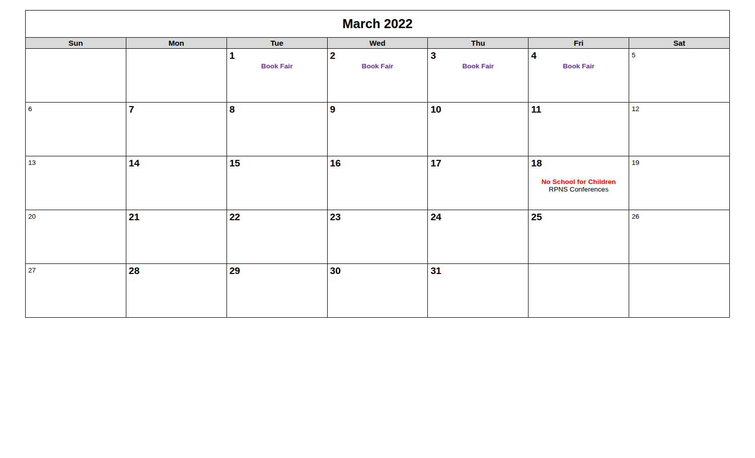March 2022
| Sun | Mon | Tue | Wed | Thu | Fri | Sat |
| --- | --- | --- | --- | --- | --- | --- |
| | | 1 Book Fair | 2 Book Fair | 3 Book Fair | 4 Book Fair | 5 |
| 6 | 7 | 8 | 9 | 10 | 11 | 12 |
| 13 | 14 | 15 | 16 | 17 | 18 No School for Children RPNS Conferences | 19 |
| 20 | 21 | 22 | 23 | 24 | 25 | 26 |
| 27 | 28 | 29 | 30 | 31 | | |